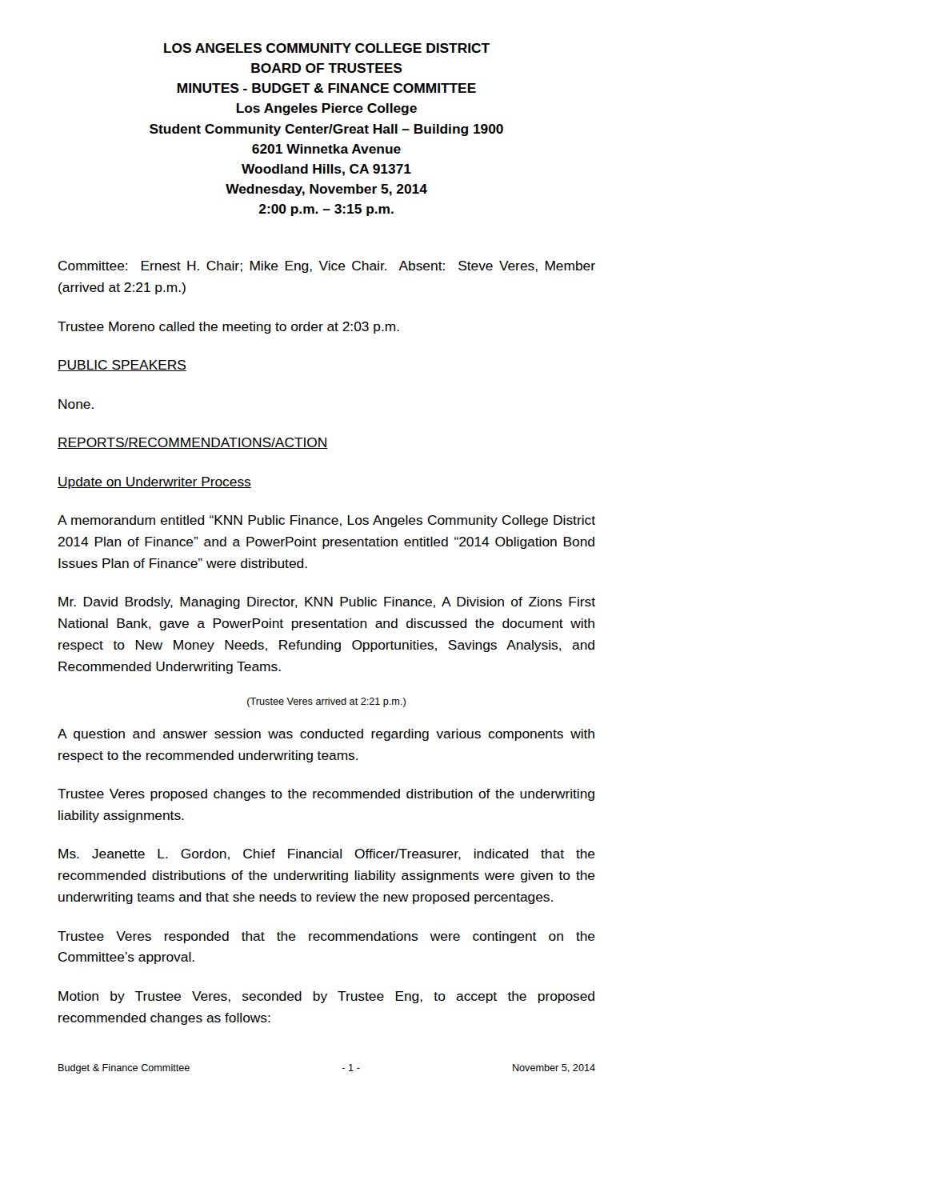LOS ANGELES COMMUNITY COLLEGE DISTRICT
BOARD OF TRUSTEES
MINUTES - BUDGET & FINANCE COMMITTEE
Los Angeles Pierce College
Student Community Center/Great Hall – Building 1900
6201 Winnetka Avenue
Woodland Hills, CA 91371
Wednesday, November 5, 2014
2:00 p.m. – 3:15 p.m.
Committee: Ernest H. Chair; Mike Eng, Vice Chair. Absent: Steve Veres, Member (arrived at 2:21 p.m.)
Trustee Moreno called the meeting to order at 2:03 p.m.
PUBLIC SPEAKERS
None.
REPORTS/RECOMMENDATIONS/ACTION
Update on Underwriter Process
A memorandum entitled “KNN Public Finance, Los Angeles Community College District 2014 Plan of Finance” and a PowerPoint presentation entitled “2014 Obligation Bond Issues Plan of Finance” were distributed.
Mr. David Brodsly, Managing Director, KNN Public Finance, A Division of Zions First National Bank, gave a PowerPoint presentation and discussed the document with respect to New Money Needs, Refunding Opportunities, Savings Analysis, and Recommended Underwriting Teams.
(Trustee Veres arrived at 2:21 p.m.)
A question and answer session was conducted regarding various components with respect to the recommended underwriting teams.
Trustee Veres proposed changes to the recommended distribution of the underwriting liability assignments.
Ms. Jeanette L. Gordon, Chief Financial Officer/Treasurer, indicated that the recommended distributions of the underwriting liability assignments were given to the underwriting teams and that she needs to review the new proposed percentages.
Trustee Veres responded that the recommendations were contingent on the Committee’s approval.
Motion by Trustee Veres, seconded by Trustee Eng, to accept the proposed recommended changes as follows:
Budget & Finance Committee - 1 - November 5, 2014